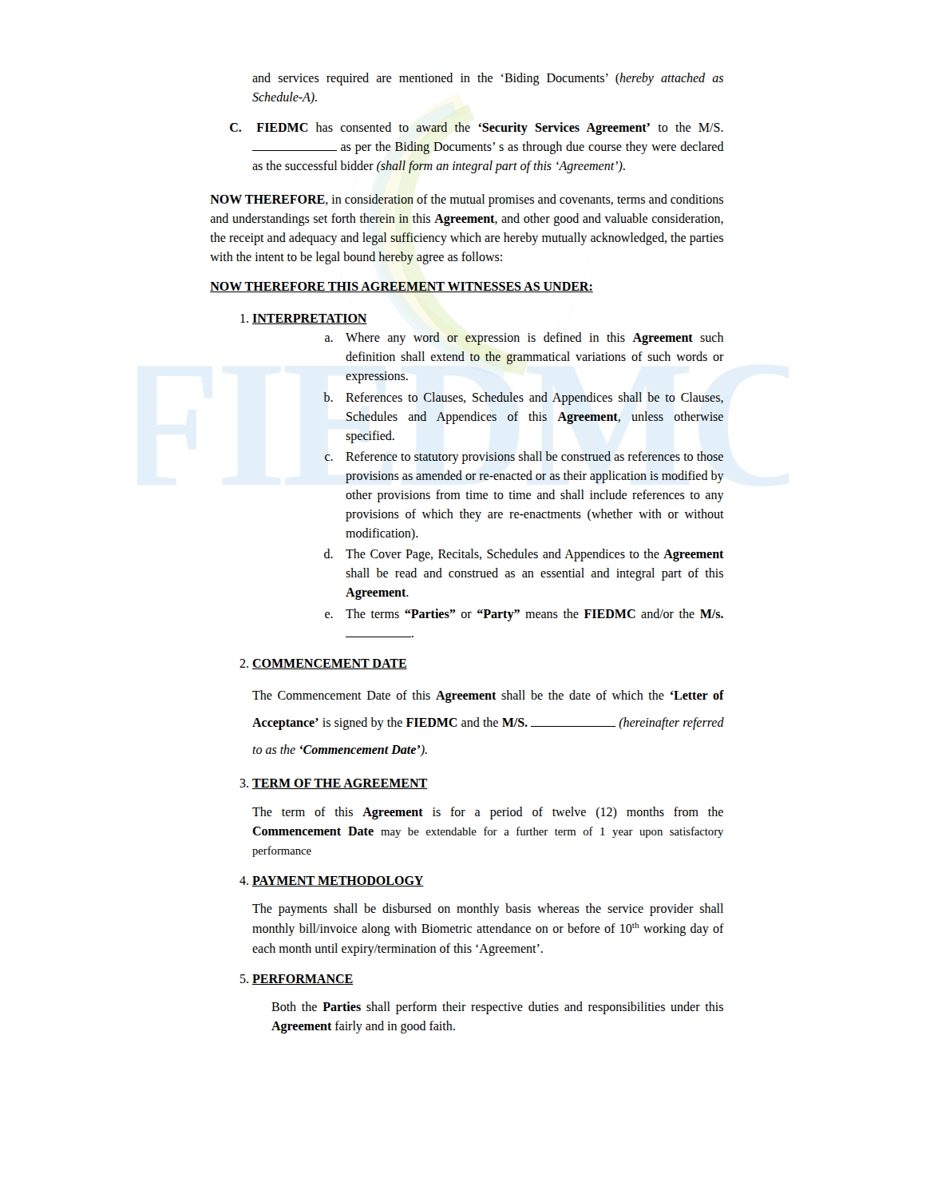FIEDMC
and services required are mentioned in the ‘Biding Documents’ (hereby attached as Schedule-A).
C. FIEDMC has consented to award the ‘Security Services Agreement’ to the M/S. as per the Biding Documents’ s as through due course they were declared as the successful bidder (shall form an integral part of this ‘Agreement’).
NOW THEREFORE, in consideration of the mutual promises and covenants, terms and conditions and understandings set forth therein in this Agreement, and other good and valuable consideration, the receipt and adequacy and legal sufficiency which are hereby mutually acknowledged, the parties with the intent to be legal bound hereby agree as follows:
NOW THEREFORE THIS AGREEMENT WITNESSES AS UNDER:
INTERPRETATION
Where any word or expression is defined in this Agreement such definition shall extend to the grammatical variations of such words or expressions.
References to Clauses, Schedules and Appendices shall be to Clauses, Schedules and Appendices of this Agreement, unless otherwise specified.
Reference to statutory provisions shall be construed as references to those provisions as amended or re-enacted or as their application is modified by other provisions from time to time and shall include references to any provisions of which they are re-enactments (whether with or without modification).
The Cover Page, Recitals, Schedules and Appendices to the Agreement shall be read and construed as an essential and integral part of this Agreement.
The terms “Parties” or “Party” means the FIEDMC and/or the M/s. .
COMMENCEMENT DATE
The Commencement Date of this Agreement shall be the date of which the ‘Letter of Acceptance’ is signed by the FIEDMC and the M/S. (hereinafter referred to as the ‘Commencement Date’).
TERM OF THE AGREEMENT
The term of this Agreement is for a period of twelve (12) months from the Commencement Date may be extendable for a further term of 1 year upon satisfactory performance
PAYMENT METHODOLOGY
The payments shall be disbursed on monthly basis whereas the service provider shall monthly bill/invoice along with Biometric attendance on or before of 10th working day of each month until expiry/termination of this ‘Agreement’.
PERFORMANCE
Both the Parties shall perform their respective duties and responsibilities under this Agreement fairly and in good faith.